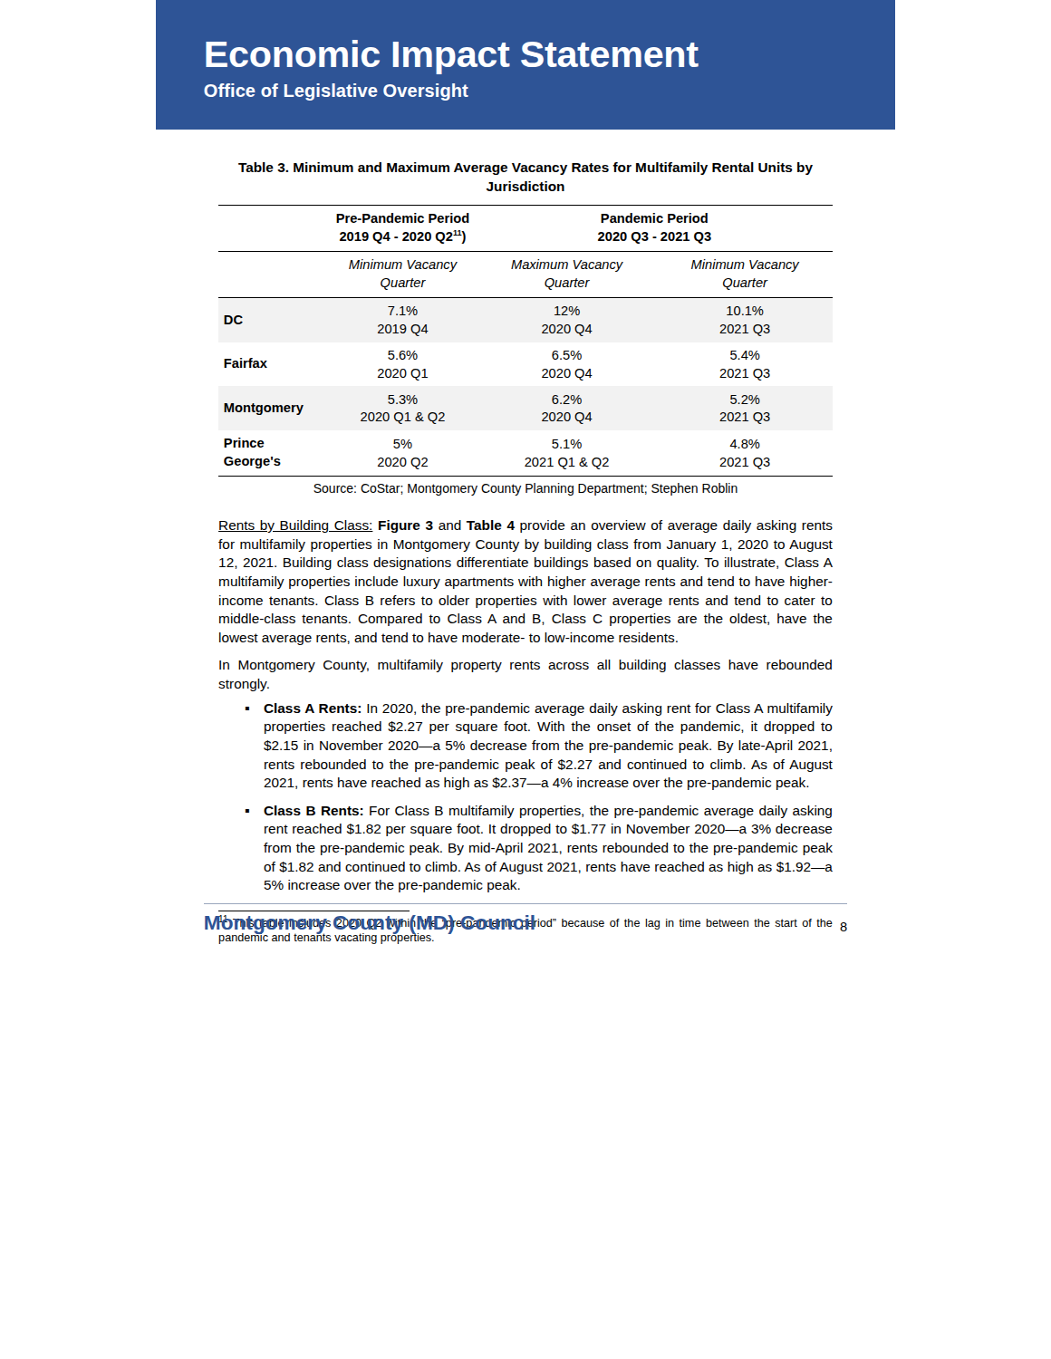Economic Impact Statement
Office of Legislative Oversight
Table 3. Minimum and Maximum Average Vacancy Rates for Multifamily Rental Units by Jurisdiction
| | Pre-Pandemic Period 2019 Q4 - 2020 Q2 11 ) | Pandemic Period 2020 Q3 - 2021 Q3 |
| --- | --- | --- |
| | Minimum Vacancy Quarter | Maximum Vacancy Quarter | Minimum Vacancy Quarter |
| DC | 7.1% 2019 Q4 | 12% 2020 Q4 | 10.1% 2021 Q3 |
| Fairfax | 5.6% 2020 Q1 | 6.5% 2020 Q4 | 5.4% 2021 Q3 |
| Montgomery | 5.3% 2020 Q1 & Q2 | 6.2% 2020 Q4 | 5.2% 2021 Q3 |
| Prince George's | 5% 2020 Q2 | 5.1% 2021 Q1 & Q2 | 4.8% 2021 Q3 |
Source: CoStar; Montgomery County Planning Department; Stephen Roblin
Rents by Building Class: Figure 3 and Table 4 provide an overview of average daily asking rents for multifamily properties in Montgomery County by building class from January 1, 2020 to August 12, 2021. Building class designations differentiate buildings based on quality. To illustrate, Class A multifamily properties include luxury apartments with higher average rents and tend to have higher-income tenants. Class B refers to older properties with lower average rents and tend to cater to middle-class tenants. Compared to Class A and B, Class C properties are the oldest, have the lowest average rents, and tend to have moderate- to low-income residents.
In Montgomery County, multifamily property rents across all building classes have rebounded strongly.
Class A Rents: In 2020, the pre-pandemic average daily asking rent for Class A multifamily properties reached $2.27 per square foot. With the onset of the pandemic, it dropped to $2.15 in November 2020—a 5% decrease from the pre-pandemic peak. By late-April 2021, rents rebounded to the pre-pandemic peak of $2.27 and continued to climb. As of August 2021, rents have reached as high as $2.37—a 4% increase over the pre-pandemic peak.
Class B Rents: For Class B multifamily properties, the pre-pandemic average daily asking rent reached $1.82 per square foot. It dropped to $1.77 in November 2020—a 3% decrease from the pre-pandemic peak. By mid-April 2021, rents rebounded to the pre-pandemic peak of $1.82 and continued to climb. As of August 2021, rents have reached as high as $1.92—a 5% increase over the pre-pandemic peak.
11 This table includes 2020 Q2 within the “pre-pandemic period” because of the lag in time between the start of the pandemic and tenants vacating properties.
Montgomery County (MD) Council
8